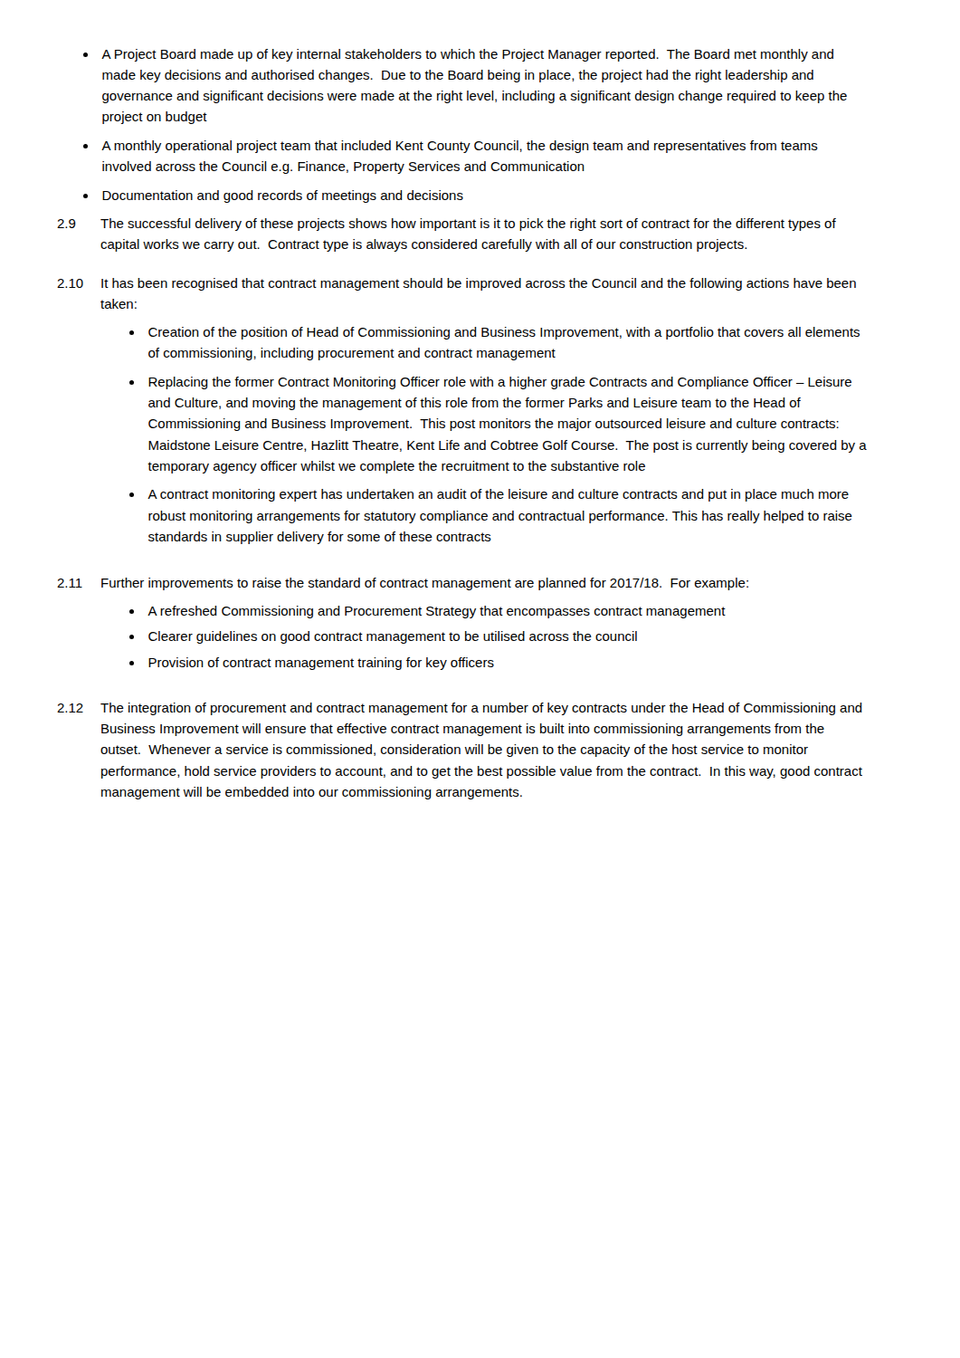A Project Board made up of key internal stakeholders to which the Project Manager reported. The Board met monthly and made key decisions and authorised changes. Due to the Board being in place, the project had the right leadership and governance and significant decisions were made at the right level, including a significant design change required to keep the project on budget
A monthly operational project team that included Kent County Council, the design team and representatives from teams involved across the Council e.g. Finance, Property Services and Communication
Documentation and good records of meetings and decisions
2.9
The successful delivery of these projects shows how important is it to pick the right sort of contract for the different types of capital works we carry out. Contract type is always considered carefully with all of our construction projects.
2.10
It has been recognised that contract management should be improved across the Council and the following actions have been taken:
Creation of the position of Head of Commissioning and Business Improvement, with a portfolio that covers all elements of commissioning, including procurement and contract management
Replacing the former Contract Monitoring Officer role with a higher grade Contracts and Compliance Officer – Leisure and Culture, and moving the management of this role from the former Parks and Leisure team to the Head of Commissioning and Business Improvement. This post monitors the major outsourced leisure and culture contracts: Maidstone Leisure Centre, Hazlitt Theatre, Kent Life and Cobtree Golf Course. The post is currently being covered by a temporary agency officer whilst we complete the recruitment to the substantive role
A contract monitoring expert has undertaken an audit of the leisure and culture contracts and put in place much more robust monitoring arrangements for statutory compliance and contractual performance. This has really helped to raise standards in supplier delivery for some of these contracts
2.11
Further improvements to raise the standard of contract management are planned for 2017/18. For example:
A refreshed Commissioning and Procurement Strategy that encompasses contract management
Clearer guidelines on good contract management to be utilised across the council
Provision of contract management training for key officers
2.12
The integration of procurement and contract management for a number of key contracts under the Head of Commissioning and Business Improvement will ensure that effective contract management is built into commissioning arrangements from the outset. Whenever a service is commissioned, consideration will be given to the capacity of the host service to monitor performance, hold service providers to account, and to get the best possible value from the contract. In this way, good contract management will be embedded into our commissioning arrangements.